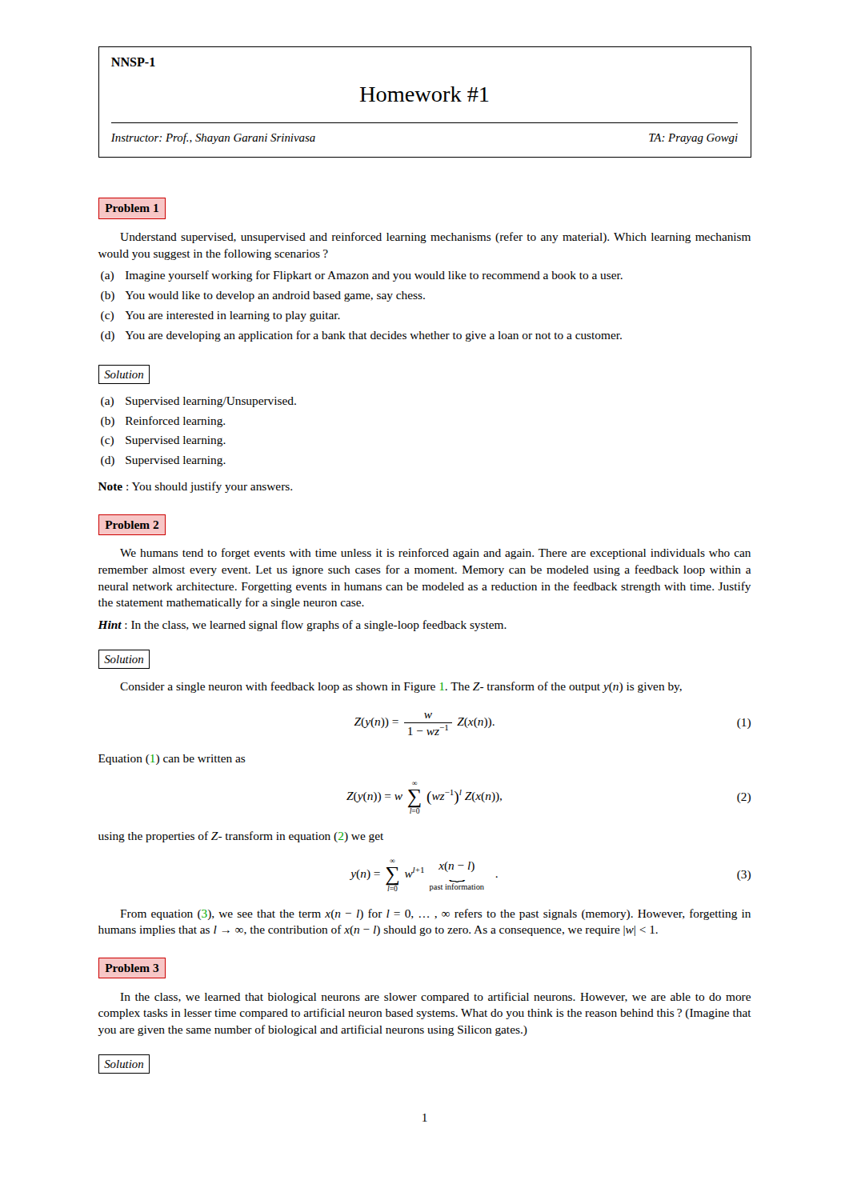NNSP-1
Homework #1
Instructor: Prof., Shayan Garani Srinivasa TA: Prayag Gowgi
Problem 1
Understand supervised, unsupervised and reinforced learning mechanisms (refer to any material). Which learning mechanism would you suggest in the following scenarios ?
Imagine yourself working for Flipkart or Amazon and you would like to recommend a book to a user.
You would like to develop an android based game, say chess.
You are interested in learning to play guitar.
You are developing an application for a bank that decides whether to give a loan or not to a customer.
Solution
Supervised learning/Unsupervised.
Reinforced learning.
Supervised learning.
Supervised learning.
Note : You should justify your answers.
Problem 2
We humans tend to forget events with time unless it is reinforced again and again. There are exceptional individuals who can remember almost every event. Let us ignore such cases for a moment. Memory can be modeled using a feedback loop within a neural network architecture. Forgetting events in humans can be modeled as a reduction in the feedback strength with time. Justify the statement mathematically for a single neuron case.
Hint : In the class, we learned signal flow graphs of a single-loop feedback system.
Solution
Consider a single neuron with feedback loop as shown in Figure 1. The Z- transform of the output y(n) is given by,
Z(y(n)) = w 1 − wz−1 Z(x(n)). (1)
Equation (1) can be written as
Z(y(n)) = w ∞ ∑ l=0 (wz−1)l Z(x(n)), (2)
using the properties of Z- transform in equation (2) we get
y(n) = ∞ ∑ l=0 wl+1 x(n − l) ⏟ past information . (3)
From equation (3), we see that the term x(n − l) for l = 0, … , ∞ refers to the past signals (memory). However, forgetting in humans implies that as l → ∞, the contribution of x(n − l) should go to zero. As a consequence, we require |w| < 1.
Problem 3
In the class, we learned that biological neurons are slower compared to artificial neurons. However, we are able to do more complex tasks in lesser time compared to artificial neuron based systems. What do you think is the reason behind this ? (Imagine that you are given the same number of biological and artificial neurons using Silicon gates.)
Solution
1